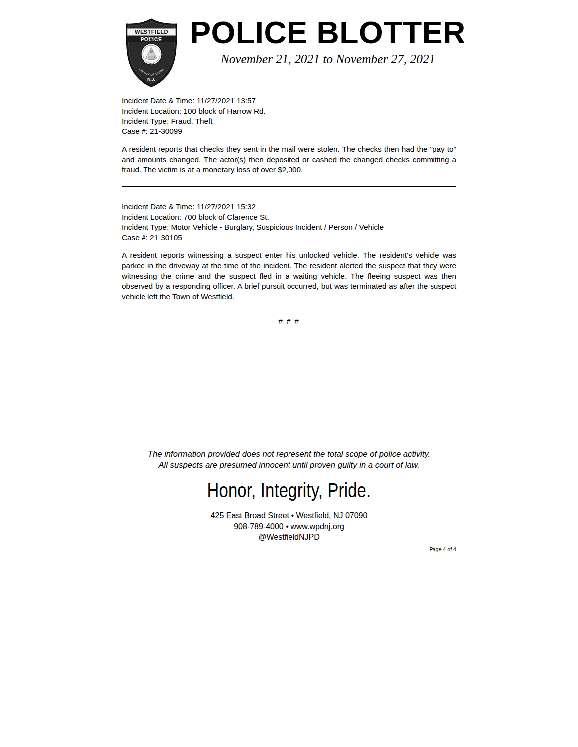WESTFIELD POLICE 1903 TOWN OF COUNTY OF UNION N.J.
POLICE BLOTTER
November 21, 2021 to November 27, 2021
Incident Date & Time: 11/27/2021 13:57
Incident Location: 100 block of Harrow Rd.
Incident Type: Fraud, Theft
Case #: 21-30099
A resident reports that checks they sent in the mail were stolen. The checks then had the "pay to" and amounts changed. The actor(s) then deposited or cashed the changed checks committing a fraud. The victim is at a monetary loss of over $2,000.
Incident Date & Time: 11/27/2021 15:32
Incident Location: 700 block of Clarence St.
Incident Type: Motor Vehicle - Burglary, Suspicious Incident / Person / Vehicle
Case #: 21-30105
A resident reports witnessing a suspect enter his unlocked vehicle. The resident's vehicle was parked in the driveway at the time of the incident. The resident alerted the suspect that they were witnessing the crime and the suspect fled in a waiting vehicle. The fleeing suspect was then observed by a responding officer. A brief pursuit occurred, but was terminated as after the suspect vehicle left the Town of Westfield.
# # #
The information provided does not represent the total scope of police activity.
All suspects are presumed innocent until proven guilty in a court of law.
Honor, Integrity, Pride.
425 East Broad Street • Westfield, NJ 07090
908-789-4000 • www.wpdnj.org
@WestfieldNJPD
Page 4 of 4